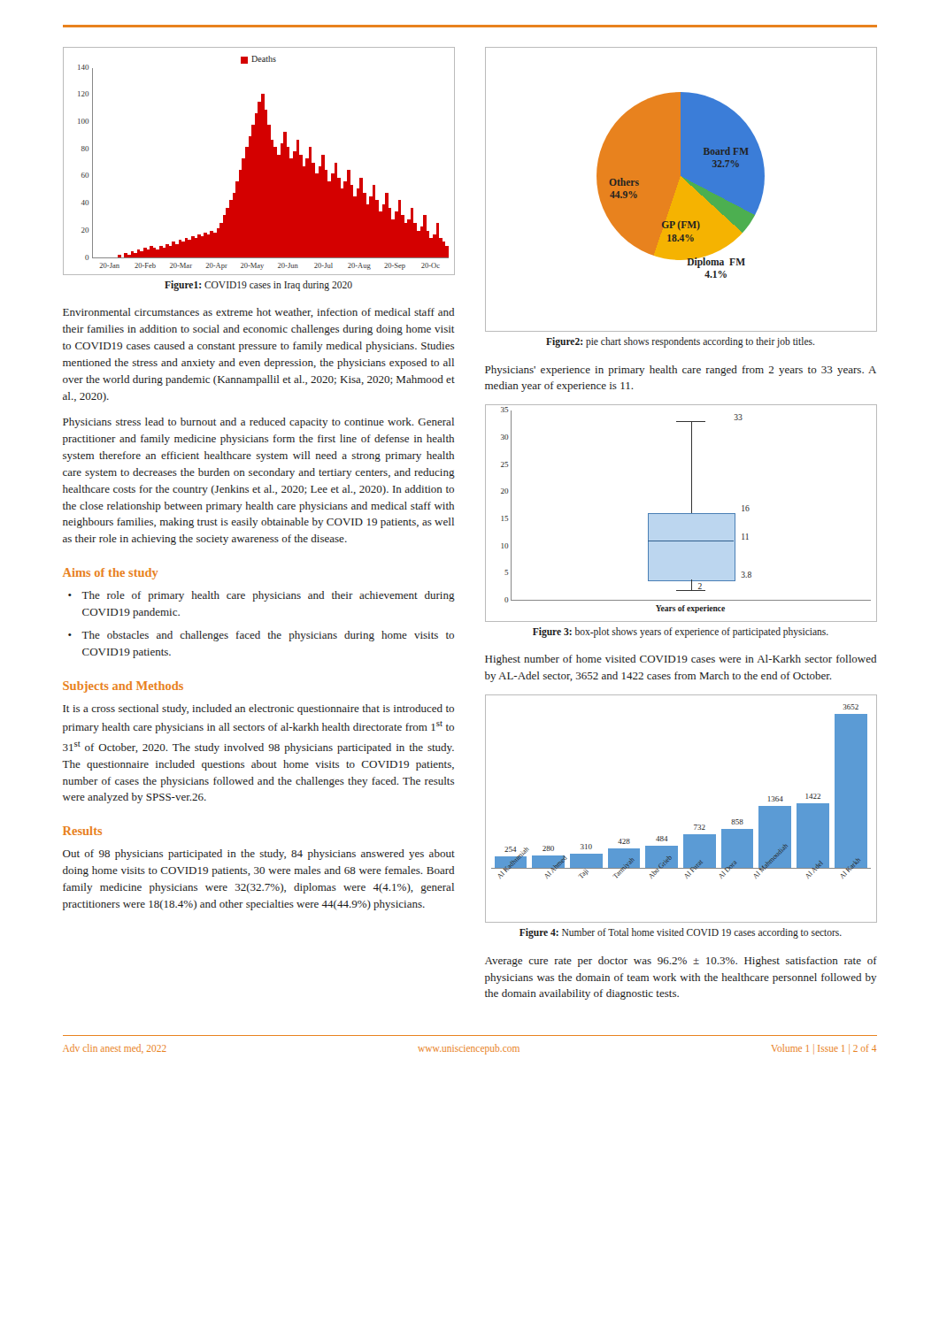Deaths
140 120 100 80 60 40 20 0
20-Jan 20-Feb 20-Mar 20-Apr 20-May 20-Jun 20-Jul 20-Aug 20-Sep 20-Oc
Figure1: COVID19 cases in Iraq during 2020
Environmental circumstances as extreme hot weather, infection of medical staff and their families in addition to social and economic challenges during doing home visit to COVID19 cases caused a constant pressure to family medical physicians. Studies mentioned the stress and anxiety and even depression, the physicians exposed to all over the world during pandemic (Kannampallil et al., 2020; Kisa, 2020; Mahmood et al., 2020).
Physicians stress lead to burnout and a reduced capacity to continue work. General practitioner and family medicine physicians form the first line of defense in health system therefore an efficient healthcare system will need a strong primary health care system to decreases the burden on secondary and tertiary centers, and reducing healthcare costs for the country (Jenkins et al., 2020; Lee et al., 2020). In addition to the close relationship between primary health care physicians and medical staff with neighbours families, making trust is easily obtainable by COVID 19 patients, as well as their role in achieving the society awareness of the disease.
Aims of the study
The role of primary health care physicians and their achievement during COVID19 pandemic.
The obstacles and challenges faced the physicians during home visits to COVID19 patients.
Subjects and Methods
It is a cross sectional study, included an electronic questionnaire that is introduced to primary health care physicians in all sectors of al-karkh health directorate from 1st to 31st of October, 2020. The study involved 98 physicians participated in the study. The questionnaire included questions about home visits to COVID19 patients, number of cases the physicians followed and the challenges they faced. The results were analyzed by SPSS-ver.26.
Results
Out of 98 physicians participated in the study, 84 physicians answered yes about doing home visits to COVID19 patients, 30 were males and 68 were females. Board family medicine physicians were 32(32.7%), diplomas were 4(4.1%), general practitioners were 18(18.4%) and other specialties were 44(44.9%) physicians.
Board FM
32.7%
Diploma FM
4.1%
GP (FM)
18.4%
Others
44.9%
Figure2: pie chart shows respondents according to their job titles.
Physicians' experience in primary health care ranged from 2 years to 33 years. A median year of experience is 11.
35 30 25 20 15 10 5 0
33
16
11
3.8
2
Years of experience
Figure 3: box-plot shows years of experience of participated physicians.
Highest number of home visited COVID19 cases were in Al-Karkh sector followed by AL-Adel sector, 3652 and 1422 cases from March to the end of October.
254
280
310
428
484
732
858
1364
1422
3652
Al Kadhumiah Al Ahmed Taji Tarmiyah Abu Grieb Al Furat Al Dora Al Mahmoudiah Al Adel Al Karkh
Figure 4: Number of Total home visited COVID 19 cases according to sectors.
Average cure rate per doctor was 96.2% ± 10.3%. Highest satisfaction rate of physicians was the domain of team work with the healthcare personnel followed by the domain availability of diagnostic tests.
Adv clin anest med, 2022
www.unisciencepub.com
Volume 1 | Issue 1 | 2 of 4